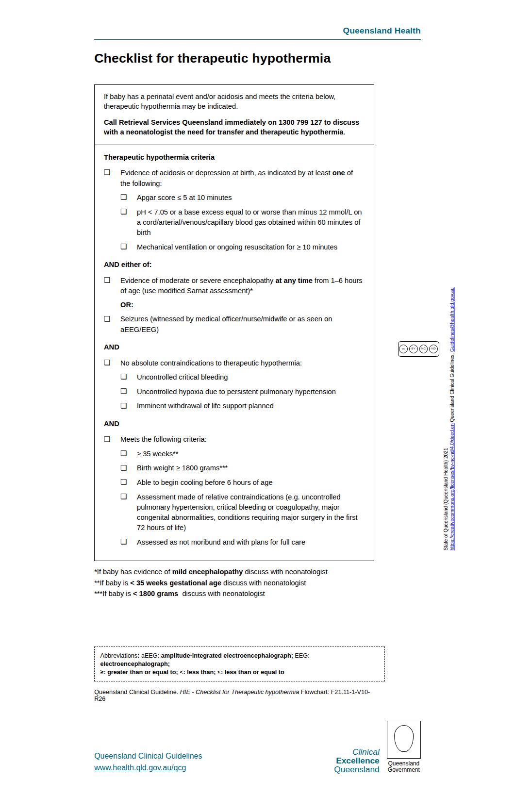Queensland Health
Checklist for therapeutic hypothermia
If baby has a perinatal event and/or acidosis and meets the criteria below, therapeutic hypothermia may be indicated.
Call Retrieval Services Queensland immediately on 1300 799 127 to discuss with a neonatologist the need for transfer and therapeutic hypothermia.
Therapeutic hypothermia criteria
Evidence of acidosis or depression at birth, as indicated by at least one of the following:
Apgar score ≤ 5 at 10 minutes
pH < 7.05 or a base excess equal to or worse than minus 12 mmol/L on a cord/arterial/venous/capillary blood gas obtained within 60 minutes of birth
Mechanical ventilation or ongoing resuscitation for ≥ 10 minutes
AND either of:
Evidence of moderate or severe encephalopathy at any time from 1–6 hours of age (use modified Sarnat assessment)*
OR:
Seizures (witnessed by medical officer/nurse/midwife or as seen on aEEG/EEG)
AND
No absolute contraindications to therapeutic hypothermia:
Uncontrolled critical bleeding
Uncontrolled hypoxia due to persistent pulmonary hypertension
Imminent withdrawal of life support planned
AND
Meets the following criteria:
≥ 35 weeks**
Birth weight ≥ 1800 grams***
Able to begin cooling before 6 hours of age
Assessment made of relative contraindications (e.g. uncontrolled pulmonary hypertension, critical bleeding or coagulopathy, major congenital abnormalities, conditions requiring major surgery in the first 72 hours of life)
Assessed as not moribund and with plans for full care
*If baby has evidence of mild encephalopathy discuss with neonatologist
**If baby is < 35 weeks gestational age discuss with neonatologist
***If baby is < 1800 grams discuss with neonatologist
Abbreviations: aEEG: amplitude-integrated electroencephalograph; EEG: electroencephalograph;
≥: greater than or equal to; <: less than; ≤: less than or equal to
Queensland Clinical Guideline. HIE - Checklist for Therapeutic hypothermia Flowchart: F21.11-1-V10-R26
Queensland Clinical Guidelines
www.health.qld.gov.au/qcg
Clinical
Excellence
Queensland
Queensland
Government
State of Queensland (Queensland Health) 2021
https://creativecommons.org/licenses/by-nc-nd/4.0/deed.en Queensland Clinical Guidelines, Guidelines@health.qld.gov.au
cc BY NC ND